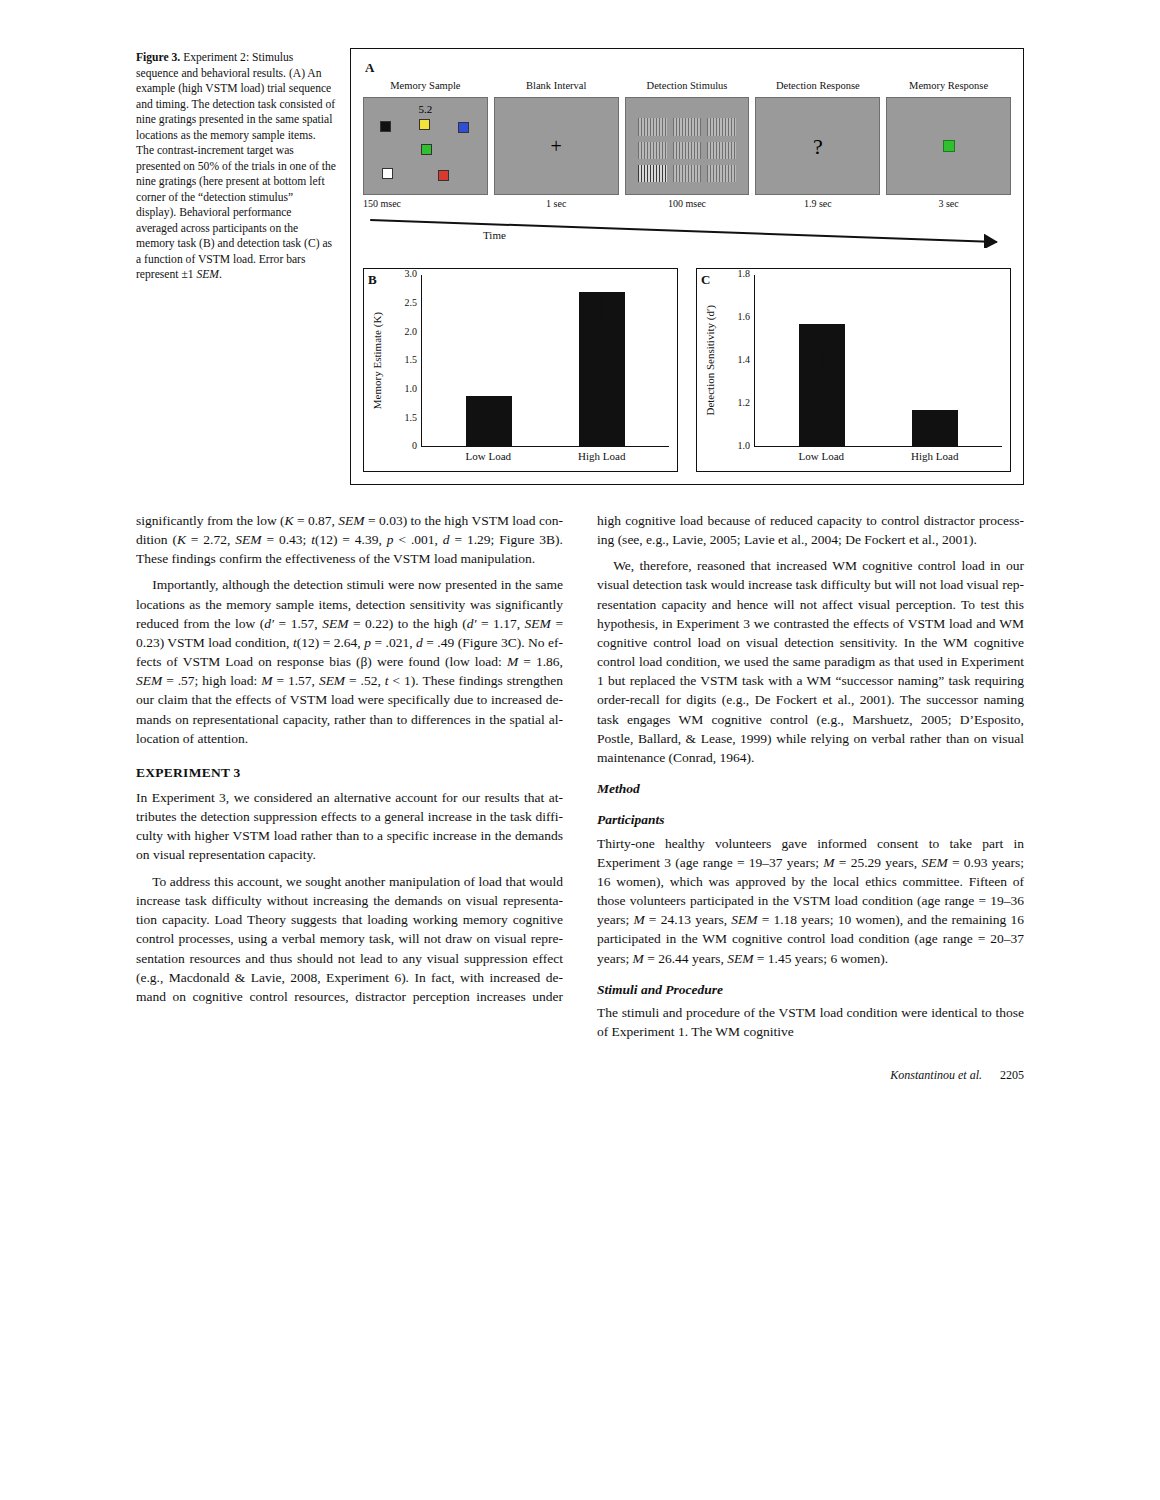Figure 3. Experiment 2: Stimulus sequence and behavioral results. (A) An example (high VSTM load) trial sequence and timing. The detection task consisted of nine gratings presented in the same spatial locations as the memory sample items. The contrast-increment target was presented on 50% of the trials in one of the nine gratings (here present at bottom left corner of the “detection stimulus” display). Behavioral performance averaged across participants on the memory task (B) and detection task (C) as a function of VSTM load. Error bars represent ±1 SEM.
A
Memory Sample
5.2
150 msec
Blank Interval
+
1 sec
Detection Stimulus
100 msec
Detection Response
?
1.9 sec
Memory Response
3 sec
Time
B
Memory Estimate (K)
3.0 2.5 2.0 1.5 1.0 1.5 0
Low Load High Load
C
Detection Sensitivity (d′)
1.8 1.6 1.4 1.2 1.0
Low Load High Load
significantly from the low (K = 0.87, SEM = 0.03) to the high VSTM load condition (K = 2.72, SEM = 0.43; t(12) = 4.39, p < .001, d = 1.29; Figure 3B). These findings confirm the effectiveness of the VSTM load manipulation.
Importantly, although the detection stimuli were now presented in the same locations as the memory sample items, detection sensitivity was significantly reduced from the low (d′ = 1.57, SEM = 0.22) to the high (d′ = 1.17, SEM = 0.23) VSTM load condition, t(12) = 2.64, p = .021, d = .49 (Figure 3C). No effects of VSTM Load on response bias (β) were found (low load: M = 1.86, SEM = .57; high load: M = 1.57, SEM = .52, t < 1). These findings strengthen our claim that the effects of VSTM load were specifically due to increased demands on representational capacity, rather than to differences in the spatial allocation of attention.
EXPERIMENT 3
In Experiment 3, we considered an alternative account for our results that attributes the detection suppression effects to a general increase in the task difficulty with higher VSTM load rather than to a specific increase in the demands on visual representation capacity.
To address this account, we sought another manipulation of load that would increase task difficulty without increasing the demands on visual representation capacity. Load Theory suggests that loading working memory cognitive control processes, using a verbal memory task, will not draw on visual representation resources and thus should not lead to any visual suppression effect (e.g., Macdonald & Lavie, 2008, Experiment 6). In fact, with increased demand on cognitive control resources, distractor perception increases under high cognitive load because of reduced capacity to control distractor processing (see, e.g., Lavie, 2005; Lavie et al., 2004; De Fockert et al., 2001).
We, therefore, reasoned that increased WM cognitive control load in our visual detection task would increase task difficulty but will not load visual representation capacity and hence will not affect visual perception. To test this hypothesis, in Experiment 3 we contrasted the effects of VSTM load and WM cognitive control load on visual detection sensitivity. In the WM cognitive control load condition, we used the same paradigm as that used in Experiment 1 but replaced the VSTM task with a WM “successor naming” task requiring order-recall for digits (e.g., De Fockert et al., 2001). The successor naming task engages WM cognitive control (e.g., Marshuetz, 2005; D’Esposito, Postle, Ballard, & Lease, 1999) while relying on verbal rather than on visual maintenance (Conrad, 1964).
Method
Participants
Thirty-one healthy volunteers gave informed consent to take part in Experiment 3 (age range = 19–37 years; M = 25.29 years, SEM = 0.93 years; 16 women), which was approved by the local ethics committee. Fifteen of those volunteers participated in the VSTM load condition (age range = 19–36 years; M = 24.13 years, SEM = 1.18 years; 10 women), and the remaining 16 participated in the WM cognitive control load condition (age range = 20–37 years; M = 26.44 years, SEM = 1.45 years; 6 women).
Stimuli and Procedure
The stimuli and procedure of the VSTM load condition were identical to those of Experiment 1. The WM cognitive
Konstantinou et al. 2205